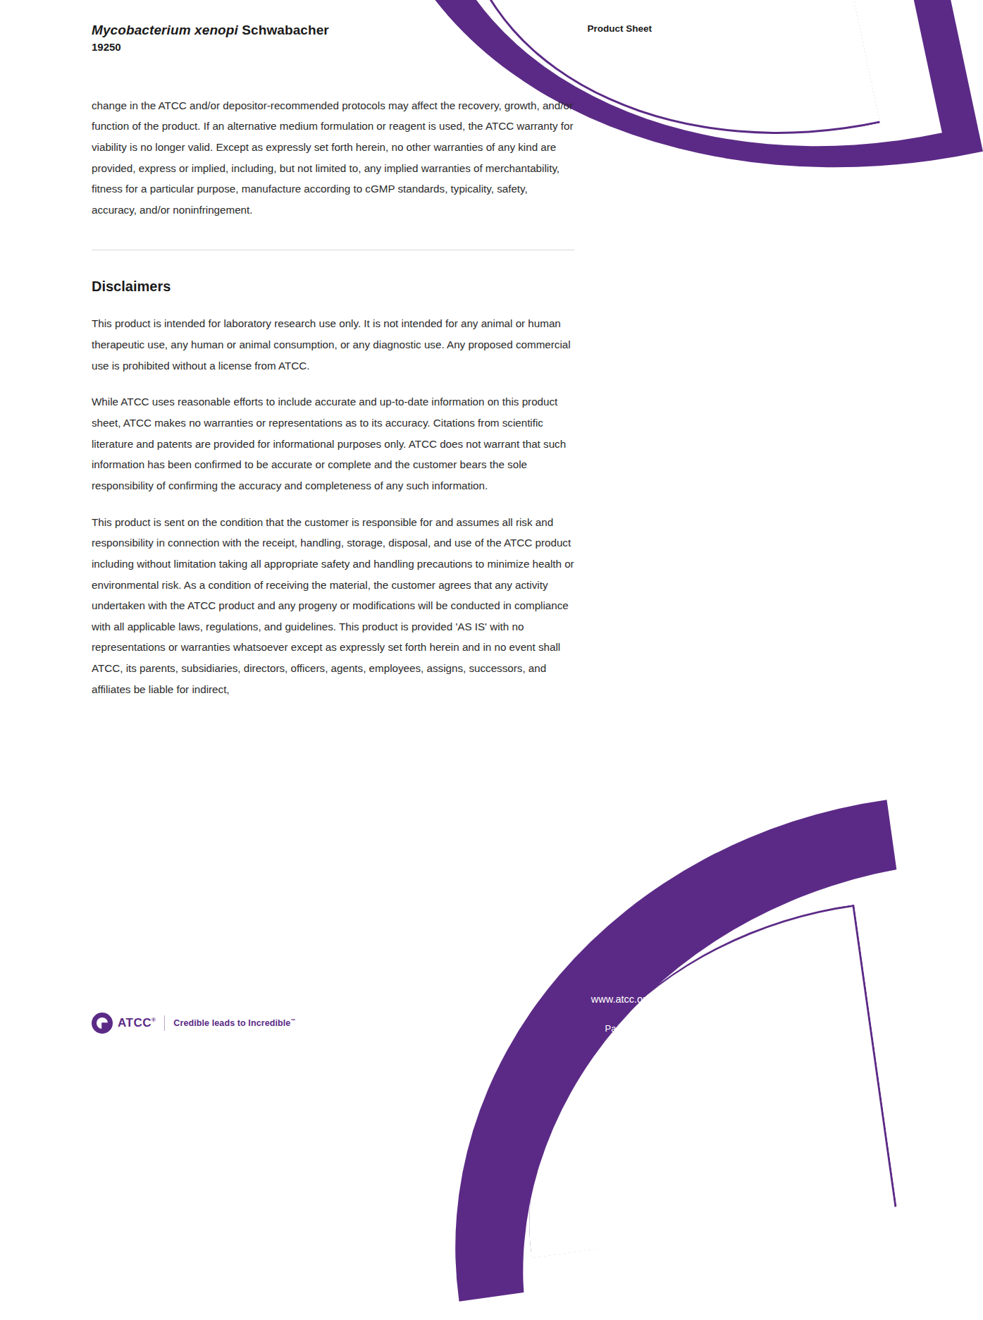Mycobacterium xenopi Schwabacher
19250
Product Sheet
change in the ATCC and/or depositor-recommended protocols may affect the recovery, growth, and/or function of the product. If an alternative medium formulation or reagent is used, the ATCC warranty for viability is no longer valid. Except as expressly set forth herein, no other warranties of any kind are provided, express or implied, including, but not limited to, any implied warranties of merchantability, fitness for a particular purpose, manufacture according to cGMP standards, typicality, safety, accuracy, and/or noninfringement.
Disclaimers
This product is intended for laboratory research use only. It is not intended for any animal or human therapeutic use, any human or animal consumption, or any diagnostic use. Any proposed commercial use is prohibited without a license from ATCC.
While ATCC uses reasonable efforts to include accurate and up-to-date information on this product sheet, ATCC makes no warranties or representations as to its accuracy. Citations from scientific literature and patents are provided for informational purposes only. ATCC does not warrant that such information has been confirmed to be accurate or complete and the customer bears the sole responsibility of confirming the accuracy and completeness of any such information.
This product is sent on the condition that the customer is responsible for and assumes all risk and responsibility in connection with the receipt, handling, storage, disposal, and use of the ATCC product including without limitation taking all appropriate safety and handling precautions to minimize health or environmental risk. As a condition of receiving the material, the customer agrees that any activity undertaken with the ATCC product and any progeny or modifications will be conducted in compliance with all applicable laws, regulations, and guidelines. This product is provided 'AS IS' with no representations or warranties whatsoever except as expressly set forth herein and in no event shall ATCC, its parents, subsidiaries, directors, officers, agents, employees, assigns, successors, and affiliates be liable for indirect,
ATCC®
Credible leads to Incredible™
www.atcc.org
Page 4 of 5